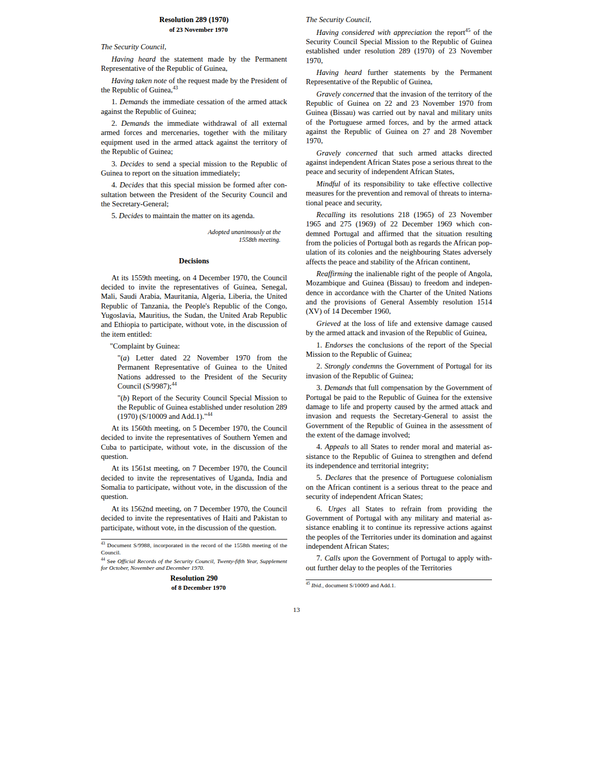Resolution 289 (1970)
of 23 November 1970
The Security Council,
Having heard the statement made by the Permanent Representative of the Republic of Guinea,
Having taken note of the request made by the President of the Republic of Guinea,43
1. Demands the immediate cessation of the armed attack against the Republic of Guinea;
2. Demands the immediate withdrawal of all external armed forces and mercenaries, together with the military equipment used in the armed attack against the territory of the Republic of Guinea;
3. Decides to send a special mission to the Republic of Guinea to report on the situation immediately;
4. Decides that this special mission be formed after consultation between the President of the Security Council and the Secretary-General;
5. Decides to maintain the matter on its agenda.
Adopted unanimously at the
1558th meeting.
Decisions
At its 1559th meeting, on 4 December 1970, the Council decided to invite the representatives of Guinea, Senegal, Mali, Saudi Arabia, Mauritania, Algeria, Liberia, the United Republic of Tanzania, the People's Republic of the Congo, Yugoslavia, Mauritius, the Sudan, the United Arab Republic and Ethiopia to participate, without vote, in the discussion of the item entitled:
"Complaint by Guinea:
"(a) Letter dated 22 November 1970 from the Permanent Representative of Guinea to the United Nations addressed to the President of the Security Council (S/9987);44
"(b) Report of the Security Council Special Mission to the Republic of Guinea established under resolution 289 (1970) (S/10009 and Add.1)."44
At its 1560th meeting, on 5 December 1970, the Council decided to invite the representatives of Southern Yemen and Cuba to participate, without vote, in the discussion of the question.
At its 1561st meeting, on 7 December 1970, the Council decided to invite the representatives of Uganda, India and Somalia to participate, without vote, in the discussion of the question.
At its 1562nd meeting, on 7 December 1970, the Council decided to invite the representatives of Haiti and Pakistan to participate, without vote, in the discussion of the question.
43 Document S/9988, incorporated in the record of the 1558th meeting of the Council.
44 See Official Records of the Security Council, Twenty-fifth Year, Supplement for October, November and December 1970.
Resolution 290
of 8 December 1970
The Security Council,
Having considered with appreciation the report45 of the Security Council Special Mission to the Republic of Guinea established under resolution 289 (1970) of 23 November 1970,
Having heard further statements by the Permanent Representative of the Republic of Guinea,
Gravely concerned that the invasion of the territory of the Republic of Guinea on 22 and 23 November 1970 from Guinea (Bissau) was carried out by naval and military units of the Portuguese armed forces, and by the armed attack against the Republic of Guinea on 27 and 28 November 1970,
Gravely concerned that such armed attacks directed against independent African States pose a serious threat to the peace and security of independent African States,
Mindful of its responsibility to take effective collective measures for the prevention and removal of threats to international peace and security,
Recalling its resolutions 218 (1965) of 23 November 1965 and 275 (1969) of 22 December 1969 which condemned Portugal and affirmed that the situation resulting from the policies of Portugal both as regards the African population of its colonies and the neighbouring States adversely affects the peace and stability of the African continent,
Reaffirming the inalienable right of the people of Angola, Mozambique and Guinea (Bissau) to freedom and independence in accordance with the Charter of the United Nations and the provisions of General Assembly resolution 1514 (XV) of 14 December 1960,
Grieved at the loss of life and extensive damage caused by the armed attack and invasion of the Republic of Guinea,
1. Endorses the conclusions of the report of the Special Mission to the Republic of Guinea;
2. Strongly condemns the Government of Portugal for its invasion of the Republic of Guinea;
3. Demands that full compensation by the Government of Portugal be paid to the Republic of Guinea for the extensive damage to life and property caused by the armed attack and invasion and requests the Secretary-General to assist the Government of the Republic of Guinea in the assessment of the extent of the damage involved;
4. Appeals to all States to render moral and material assistance to the Republic of Guinea to strengthen and defend its independence and territorial integrity;
5. Declares that the presence of Portuguese colonialism on the African continent is a serious threat to the peace and security of independent African States;
6. Urges all States to refrain from providing the Government of Portugal with any military and material assistance enabling it to continue its repressive actions against the peoples of the Territories under its domination and against independent African States;
7. Calls upon the Government of Portugal to apply without further delay to the peoples of the Territories
45 Ibid., document S/10009 and Add.1.
13